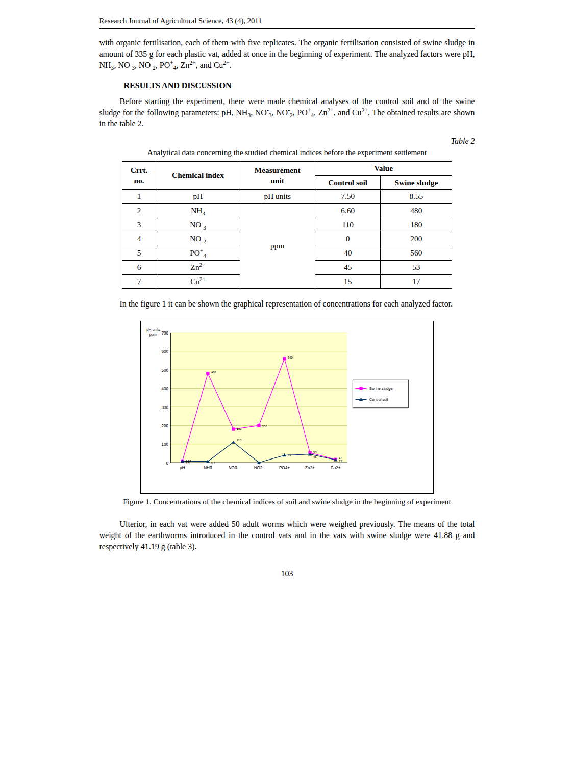Research Journal of Agricultural Science, 43 (4), 2011
with organic fertilisation, each of them with five replicates. The organic fertilisation consisted of swine sludge in amount of 335 g for each plastic vat, added at once in the beginning of experiment. The analyzed factors were pH, NH3, NO-3, NO-2, PO+4, Zn2+, and Cu2+.
Results and discussion
Before starting the experiment, there were made chemical analyses of the control soil and of the swine sludge for the following parameters: pH, NH3, NO-3, NO-2, PO+4, Zn2+, and Cu2+. The obtained results are shown in the table 2.
Table 2
Analytical data concerning the studied chemical indices before the experiment settlement
| Crrt. no. | Chemical index | Measurement unit | Value |
| --- | --- | --- | --- |
| Control soil | Swine sludge |
| 1 | pH | pH units | 7.50 | 8.55 |
| 2 | NH 3 | ppm | 6.60 | 480 |
| 3 | NO - 3 | 110 | 180 |
| 4 | NO - 2 | 0 | 200 |
| 5 | PO + 4 | 40 | 560 |
| 6 | Zn 2+ | 45 | 53 |
| 7 | Cu 2+ | 15 | 17 |
In the figure 1 it can be shown the graphical representation of concentrations for each analyzed factor.
pH units, ppm 700 600 500 400 300 200 100 0 pH NH3 NO3- NO2- PO4+ Zn2+ Cu2+ 8.55 7.5 480 6.6 180 110 200 560 40 53 45 17 15 Sw ine sludge Control soil
Figure 1. Concentrations of the chemical indices of soil and swine sludge in the beginning of experiment
Ulterior, in each vat were added 50 adult worms which were weighed previously. The means of the total weight of the earthworms introduced in the control vats and in the vats with swine sludge were 41.88 g and respectively 41.19 g (table 3).
103